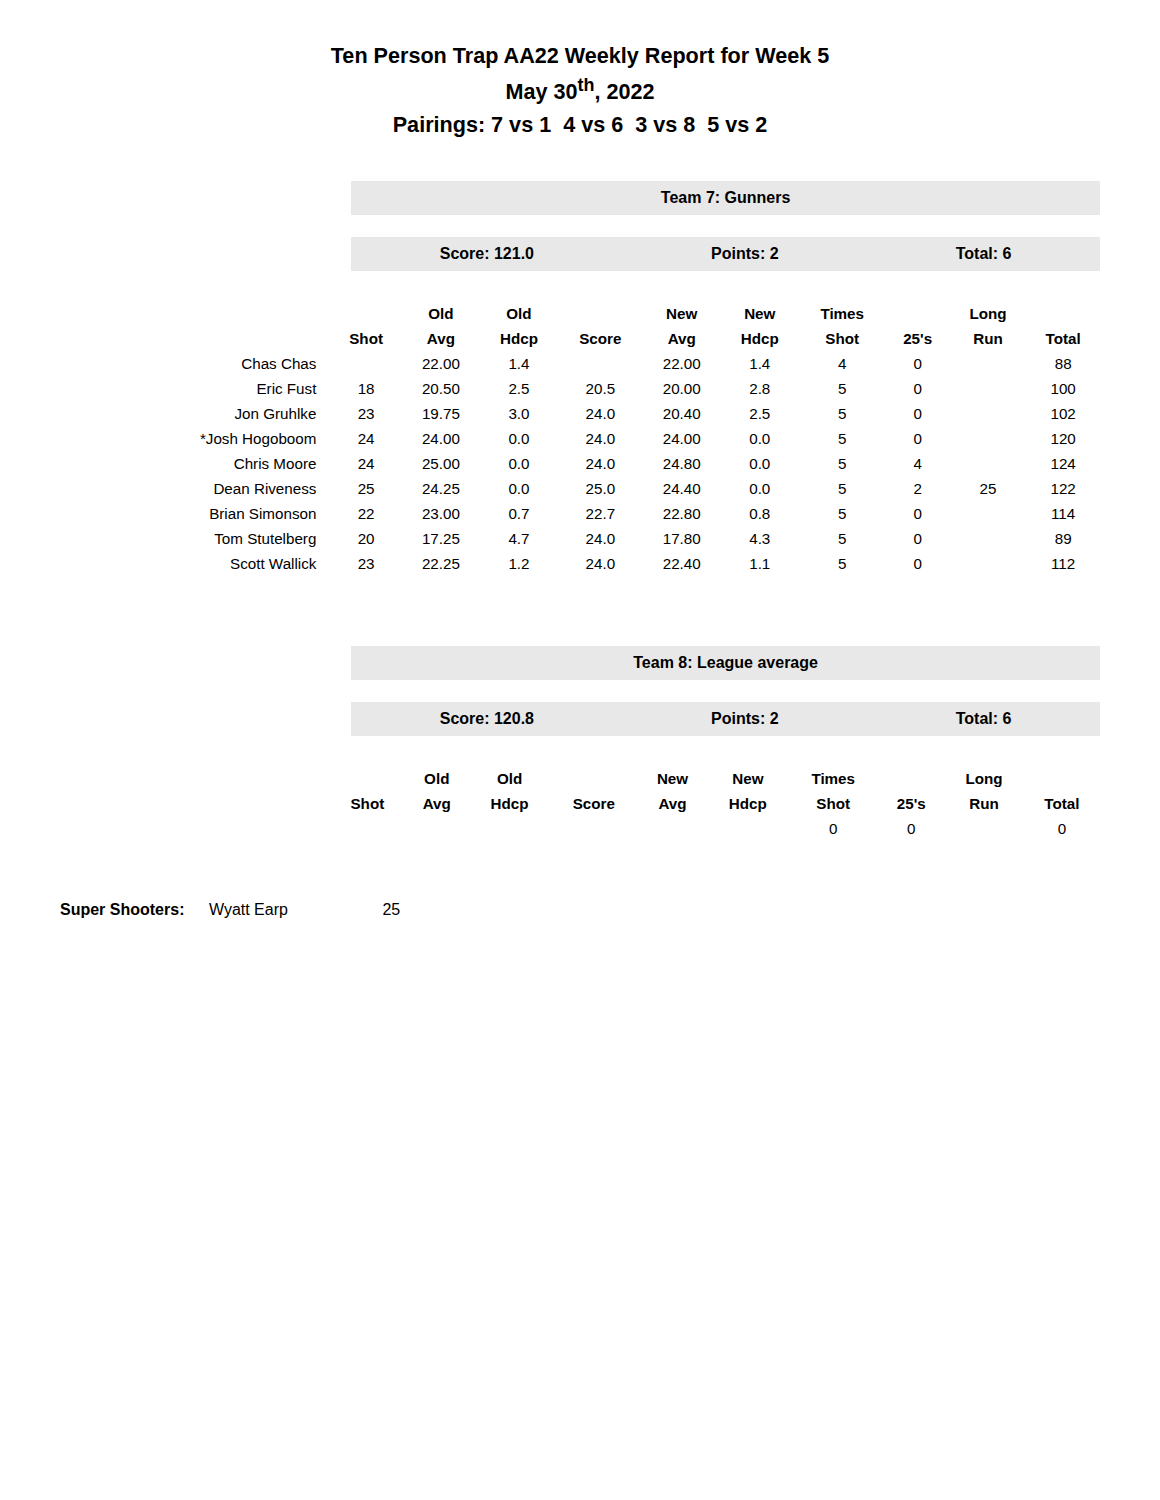Ten Person Trap AA22 Weekly Report for Week 5
May 30th, 2022
Pairings: 7 vs 1 4 vs 6 3 vs 8 5 vs 2
Team 7: Gunners
Score: 121.0 Points: 2 Total: 6
| | | Old | Old | | New | New | Times | | Long | |
| --- | --- | --- | --- | --- | --- | --- | --- | --- | --- | --- |
| | Shot | Avg | Hdcp | Score | Avg | Hdcp | Shot | 25's | Run | Total |
| Chas Chas | | 22.00 | 1.4 | | 22.00 | 1.4 | 4 | 0 | | 88 |
| Eric Fust | 18 | 20.50 | 2.5 | 20.5 | 20.00 | 2.8 | 5 | 0 | | 100 |
| Jon Gruhlke | 23 | 19.75 | 3.0 | 24.0 | 20.40 | 2.5 | 5 | 0 | | 102 |
| *Josh Hogoboom | 24 | 24.00 | 0.0 | 24.0 | 24.00 | 0.0 | 5 | 0 | | 120 |
| Chris Moore | 24 | 25.00 | 0.0 | 24.0 | 24.80 | 0.0 | 5 | 4 | | 124 |
| Dean Riveness | 25 | 24.25 | 0.0 | 25.0 | 24.40 | 0.0 | 5 | 2 | 25 | 122 |
| Brian Simonson | 22 | 23.00 | 0.7 | 22.7 | 22.80 | 0.8 | 5 | 0 | | 114 |
| Tom Stutelberg | 20 | 17.25 | 4.7 | 24.0 | 17.80 | 4.3 | 5 | 0 | | 89 |
| Scott Wallick | 23 | 22.25 | 1.2 | 24.0 | 22.40 | 1.1 | 5 | 0 | | 112 |
Team 8: League average
Score: 120.8 Points: 2 Total: 6
| | | Old | Old | | New | New | Times | | Long | |
| --- | --- | --- | --- | --- | --- | --- | --- | --- | --- | --- |
| | Shot | Avg | Hdcp | Score | Avg | Hdcp | Shot | 25's | Run | Total |
| | | | | | | | 0 | 0 | | 0 |
Super Shooters: Wyatt Earp 25